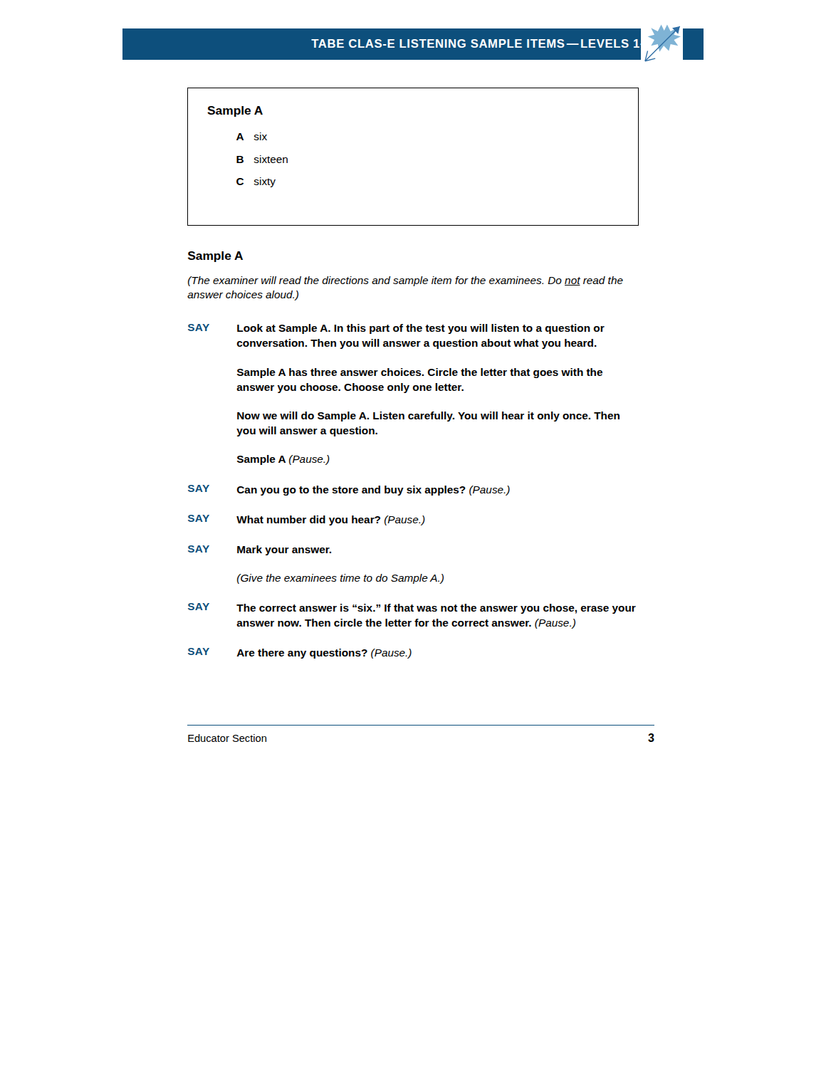TABE CLAS-E Listening Sample Items — Levels 1–2
Sample A
Asix
Bsixteen
Csixty
Sample A
(The examiner will read the directions and sample item for the examinees. Do not read the answer choices aloud.)
SAY
Look at Sample A. In this part of the test you will listen to a question or conversation. Then you will answer a question about what you heard.
Sample A has three answer choices. Circle the letter that goes with the answer you choose. Choose only one letter.
Now we will do Sample A. Listen carefully. You will hear it only once. Then you will answer a question.
Sample A (Pause.)
SAY
Can you go to the store and buy six apples? (Pause.)
SAY
What number did you hear? (Pause.)
SAY
Mark your answer.
(Give the examinees time to do Sample A.)
SAY
The correct answer is “six.” If that was not the answer you chose, erase your answer now. Then circle the letter for the correct answer. (Pause.)
SAY
Are there any questions? (Pause.)
Educator Section
3